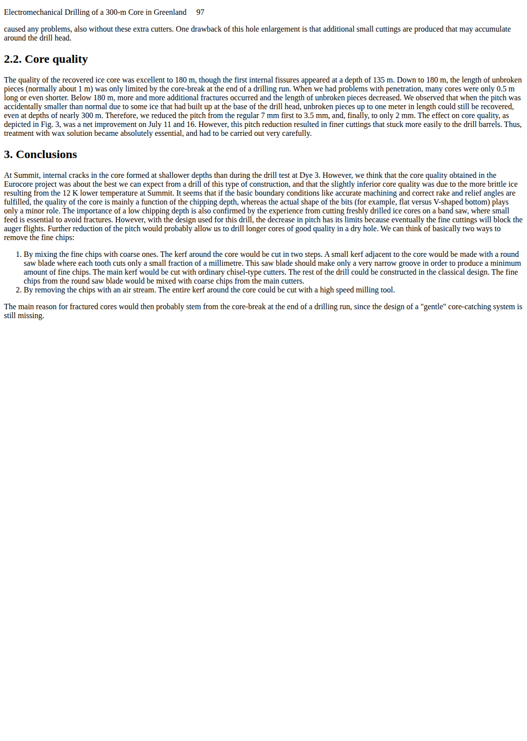Electromechanical Drilling of a 300-m Core in Greenland 97
caused any problems, also without these extra cutters. One drawback of this hole enlargement is that additional small cuttings are produced that may accumulate around the drill head.
2.2. Core quality
The quality of the recovered ice core was excellent to 180 m, though the first internal fissures appeared at a depth of 135 m. Down to 180 m, the length of unbroken pieces (normally about 1 m) was only limited by the core-break at the end of a drilling run. When we had problems with penetration, many cores were only 0.5 m long or even shorter. Below 180 m, more and more additional fractures occurred and the length of unbroken pieces decreased. We observed that when the pitch was accidentally smaller than normal due to some ice that had built up at the base of the drill head, unbroken pieces up to one meter in length could still be recovered, even at depths of nearly 300 m. Therefore, we reduced the pitch from the regular 7 mm first to 3.5 mm, and, finally, to only 2 mm. The effect on core quality, as depicted in Fig. 3, was a net improvement on July 11 and 16. However, this pitch reduction resulted in finer cuttings that stuck more easily to the drill barrels. Thus, treatment with wax solution became absolutely essential, and had to be carried out very carefully.
3. Conclusions
At Summit, internal cracks in the core formed at shallower depths than during the drill test at Dye 3. However, we think that the core quality obtained in the Eurocore project was about the best we can expect from a drill of this type of construction, and that the slightly inferior core quality was due to the more brittle ice resulting from the 12 K lower temperature at Summit. It seems that if the basic boundary conditions like accurate machining and correct rake and relief angles are fulfilled, the quality of the core is mainly a function of the chipping depth, whereas the actual shape of the bits (for example, flat versus V-shaped bottom) plays only a minor role. The importance of a low chipping depth is also confirmed by the experience from cutting freshly drilled ice cores on a band saw, where small feed is essential to avoid fractures. However, with the design used for this drill, the decrease in pitch has its limits because eventually the fine cuttings will block the auger flights. Further reduction of the pitch would probably allow us to drill longer cores of good quality in a dry hole. We can think of basically two ways to remove the fine chips:
By mixing the fine chips with coarse ones. The kerf around the core would be cut in two steps. A small kerf adjacent to the core would be made with a round saw blade where each tooth cuts only a small fraction of a millimetre. This saw blade should make only a very narrow groove in order to produce a minimum amount of fine chips. The main kerf would be cut with ordinary chisel-type cutters. The rest of the drill could be constructed in the classical design. The fine chips from the round saw blade would be mixed with coarse chips from the main cutters.
By removing the chips with an air stream. The entire kerf around the core could be cut with a high speed milling tool.
The main reason for fractured cores would then probably stem from the core-break at the end of a drilling run, since the design of a "gentle" core-catching system is still missing.